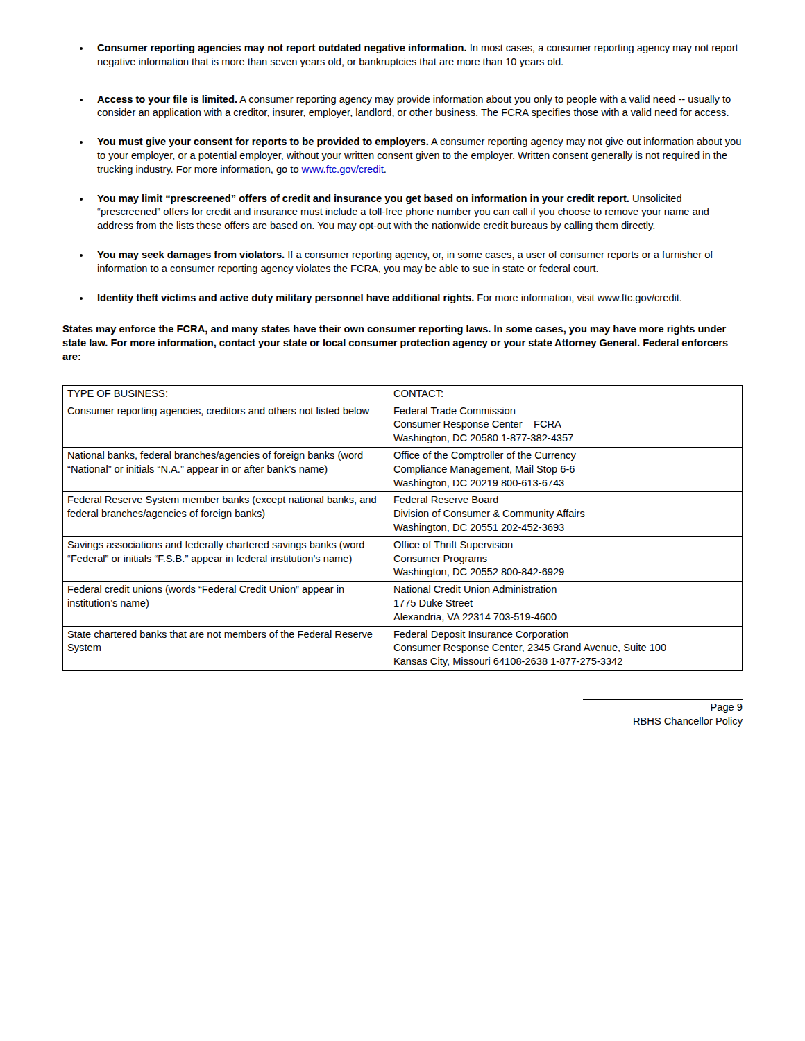Consumer reporting agencies may not report outdated negative information. In most cases, a consumer reporting agency may not report negative information that is more than seven years old, or bankruptcies that are more than 10 years old.
Access to your file is limited. A consumer reporting agency may provide information about you only to people with a valid need -- usually to consider an application with a creditor, insurer, employer, landlord, or other business. The FCRA specifies those with a valid need for access.
You must give your consent for reports to be provided to employers. A consumer reporting agency may not give out information about you to your employer, or a potential employer, without your written consent given to the employer. Written consent generally is not required in the trucking industry. For more information, go to www.ftc.gov/credit.
You may limit “prescreened” offers of credit and insurance you get based on information in your credit report. Unsolicited “prescreened” offers for credit and insurance must include a toll-free phone number you can call if you choose to remove your name and address from the lists these offers are based on. You may opt-out with the nationwide credit bureaus by calling them directly.
You may seek damages from violators. If a consumer reporting agency, or, in some cases, a user of consumer reports or a furnisher of information to a consumer reporting agency violates the FCRA, you may be able to sue in state or federal court.
Identity theft victims and active duty military personnel have additional rights. For more information, visit www.ftc.gov/credit.
States may enforce the FCRA, and many states have their own consumer reporting laws. In some cases, you may have more rights under state law. For more information, contact your state or local consumer protection agency or your state Attorney General. Federal enforcers are:
| TYPE OF BUSINESS: | CONTACT: |
| Consumer reporting agencies, creditors and others not listed below | Federal Trade Commission Consumer Response Center – FCRA Washington, DC 20580 1-877-382-4357 |
| National banks, federal branches/agencies of foreign banks (word “National” or initials “N.A.” appear in or after bank’s name) | Office of the Comptroller of the Currency Compliance Management, Mail Stop 6-6 Washington, DC 20219 800-613-6743 |
| Federal Reserve System member banks (except national banks, and federal branches/agencies of foreign banks) | Federal Reserve Board Division of Consumer & Community Affairs Washington, DC 20551 202-452-3693 |
| Savings associations and federally chartered savings banks (word “Federal” or initials “F.S.B.” appear in federal institution’s name) | Office of Thrift Supervision Consumer Programs Washington, DC 20552 800-842-6929 |
| Federal credit unions (words “Federal Credit Union” appear in institution’s name) | National Credit Union Administration 1775 Duke Street Alexandria, VA 22314 703-519-4600 |
| State chartered banks that are not members of the Federal Reserve System | Federal Deposit Insurance Corporation Consumer Response Center, 2345 Grand Avenue, Suite 100 Kansas City, Missouri 64108-2638 1-877-275-3342 |
Page 9
RBHS Chancellor Policy